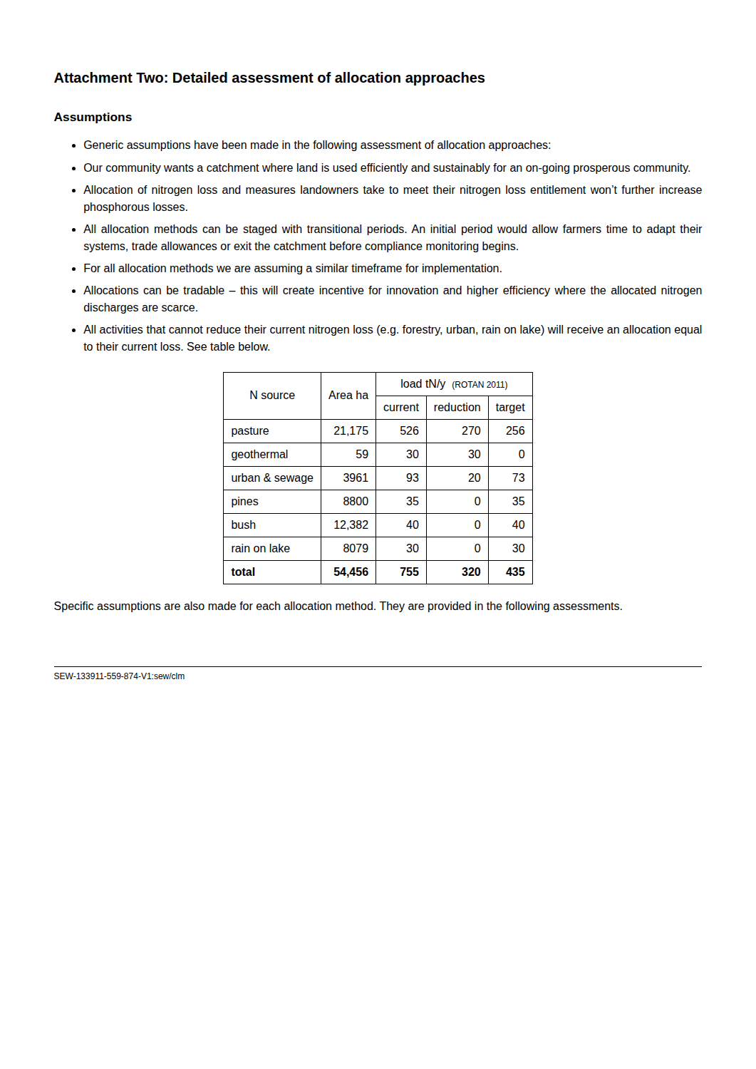Attachment Two: Detailed assessment of allocation approaches
Assumptions
Generic assumptions have been made in the following assessment of allocation approaches:
Our community wants a catchment where land is used efficiently and sustainably for an on-going prosperous community.
Allocation of nitrogen loss and measures landowners take to meet their nitrogen loss entitlement won’t further increase phosphorous losses.
All allocation methods can be staged with transitional periods. An initial period would allow farmers time to adapt their systems, trade allowances or exit the catchment before compliance monitoring begins.
For all allocation methods we are assuming a similar timeframe for implementation.
Allocations can be tradable – this will create incentive for innovation and higher efficiency where the allocated nitrogen discharges are scarce.
All activities that cannot reduce their current nitrogen loss (e.g. forestry, urban, rain on lake) will receive an allocation equal to their current loss. See table below.
| N source | Area ha | load tN/y (ROTAN 2011) |
| --- | --- | --- |
| current | reduction | target |
| pasture | 21,175 | 526 | 270 | 256 |
| geothermal | 59 | 30 | 30 | 0 |
| urban & sewage | 3961 | 93 | 20 | 73 |
| pines | 8800 | 35 | 0 | 35 |
| bush | 12,382 | 40 | 0 | 40 |
| rain on lake | 8079 | 30 | 0 | 30 |
| total | 54,456 | 755 | 320 | 435 |
Specific assumptions are also made for each allocation method. They are provided in the following assessments.
SEW-133911-559-874-V1:sew/clm